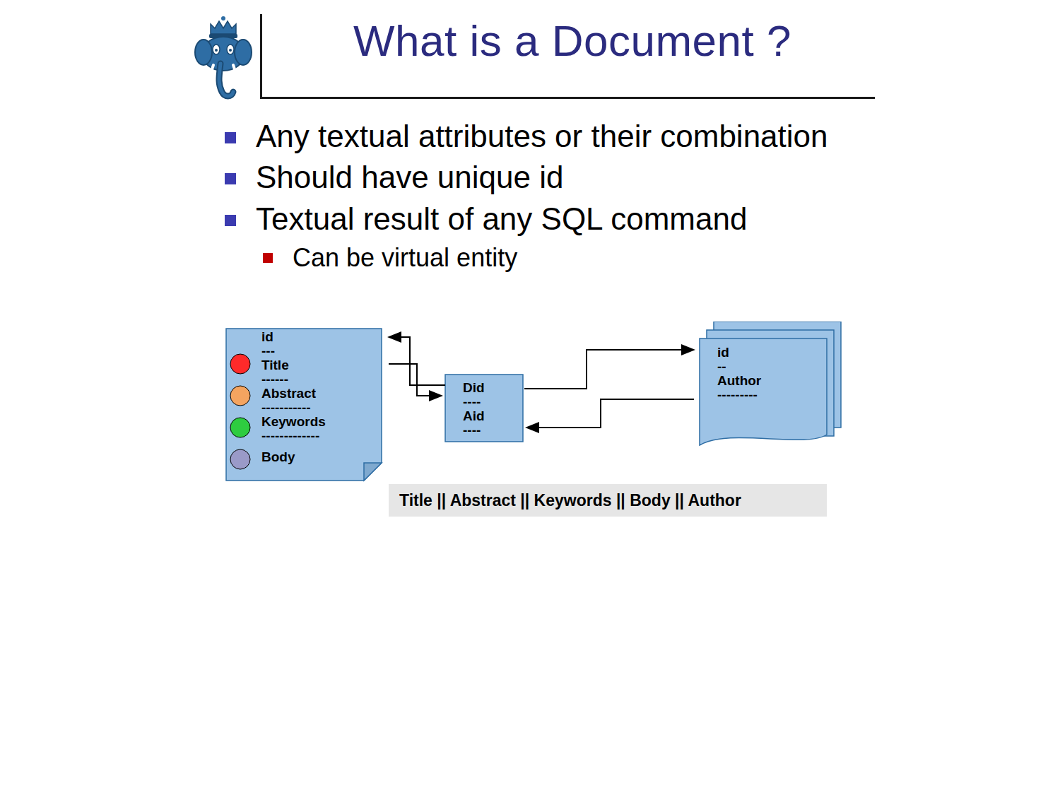What is a Document ?
Any textual attributes or their combination
Should have unique id
Textual result of any SQL command
Can be virtual entity
id --- Title ------ Abstract ----------- Keywords ------------- Body Did ---- Aid ---- id -- Author --------- Title || Abstract || Keywords || Body || Author